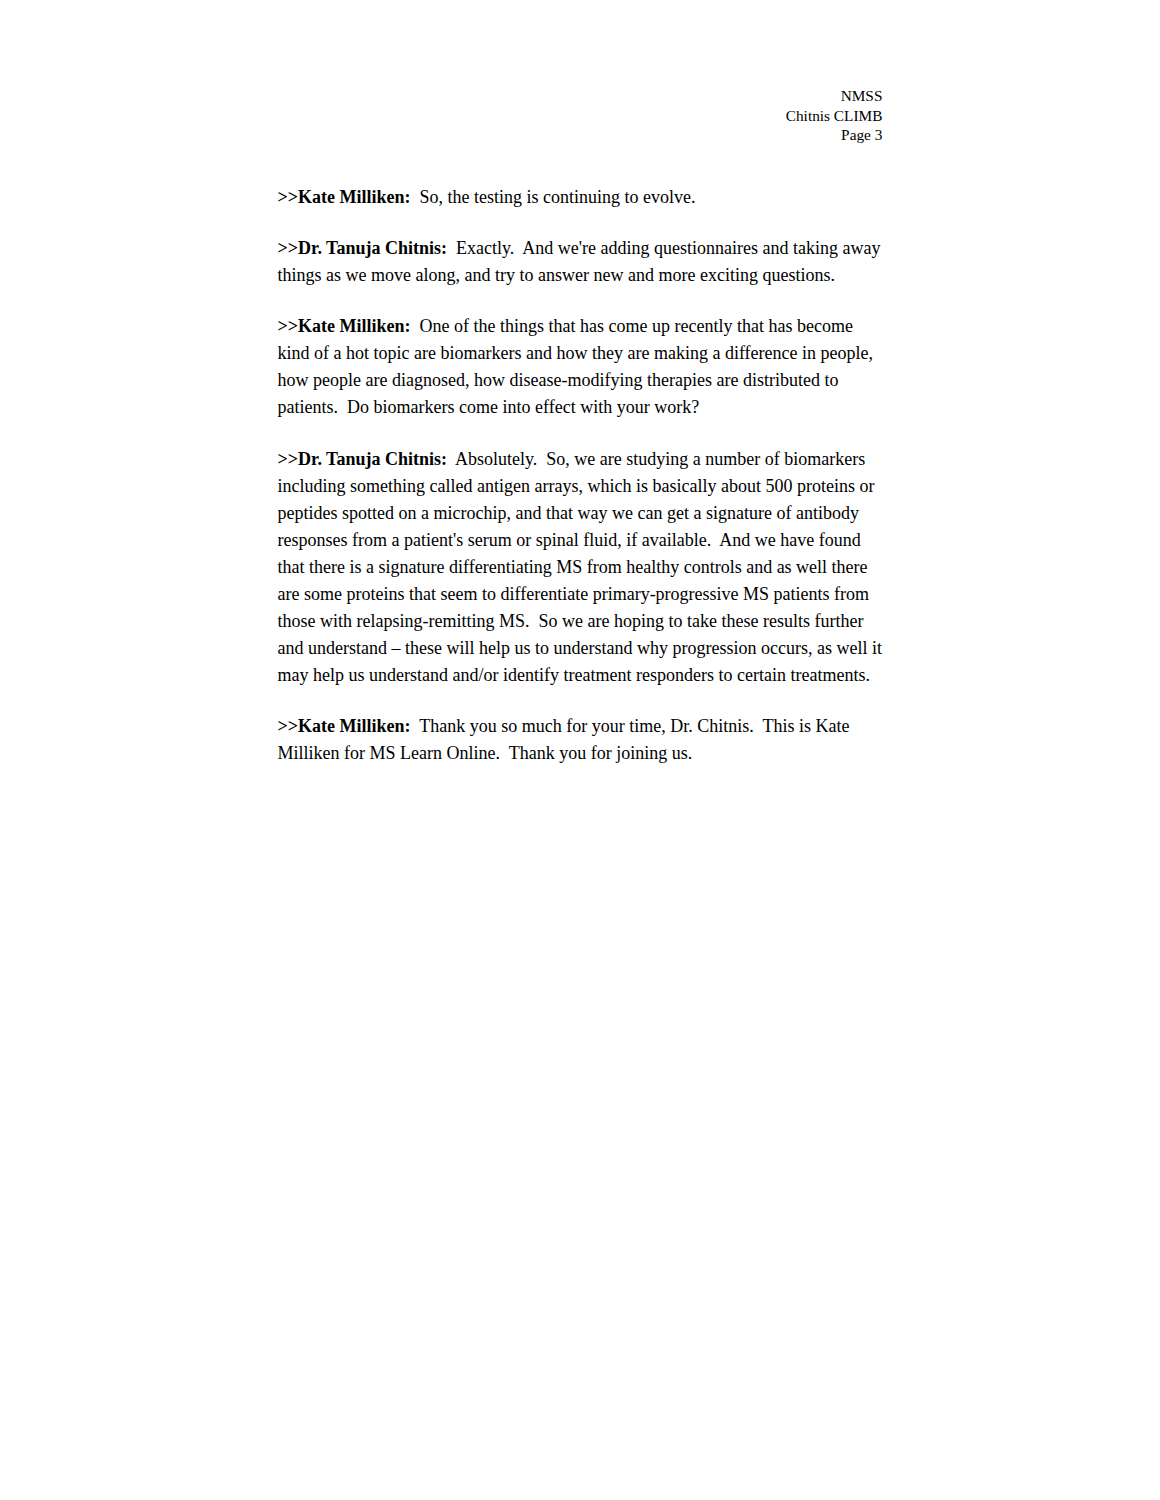NMSS
Chitnis CLIMB
Page 3
>>Kate Milliken: So, the testing is continuing to evolve.
>>Dr. Tanuja Chitnis: Exactly. And we're adding questionnaires and taking away things as we move along, and try to answer new and more exciting questions.
>>Kate Milliken: One of the things that has come up recently that has become kind of a hot topic are biomarkers and how they are making a difference in people, how people are diagnosed, how disease-modifying therapies are distributed to patients. Do biomarkers come into effect with your work?
>>Dr. Tanuja Chitnis: Absolutely. So, we are studying a number of biomarkers including something called antigen arrays, which is basically about 500 proteins or peptides spotted on a microchip, and that way we can get a signature of antibody responses from a patient's serum or spinal fluid, if available. And we have found that there is a signature differentiating MS from healthy controls and as well there are some proteins that seem to differentiate primary-progressive MS patients from those with relapsing-remitting MS. So we are hoping to take these results further and understand – these will help us to understand why progression occurs, as well it may help us understand and/or identify treatment responders to certain treatments.
>>Kate Milliken: Thank you so much for your time, Dr. Chitnis. This is Kate Milliken for MS Learn Online. Thank you for joining us.